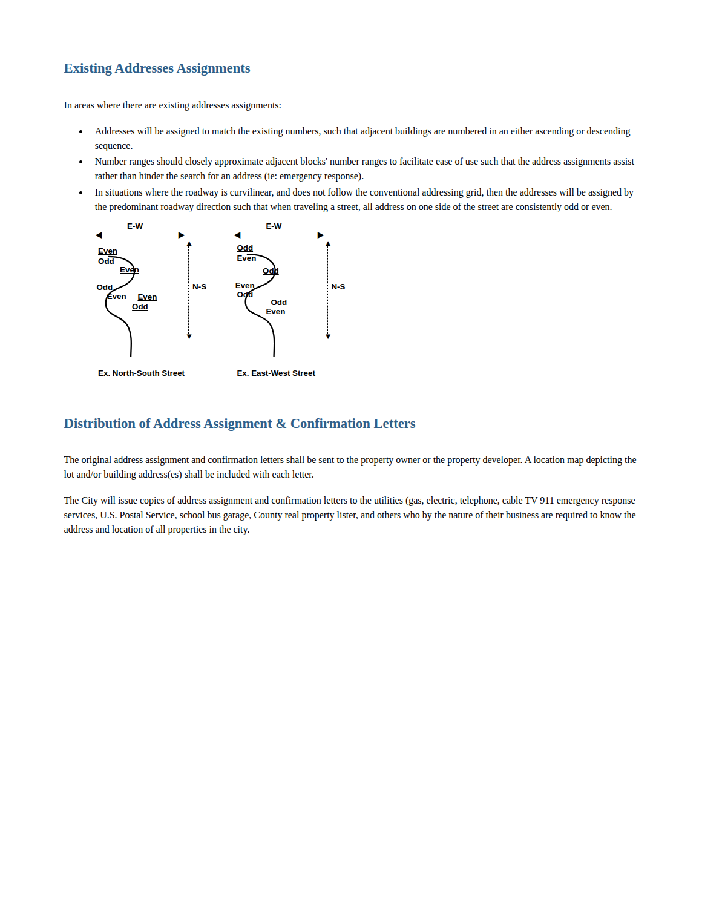Existing Addresses Assignments
In areas where there are existing addresses assignments:
Addresses will be assigned to match the existing numbers, such that adjacent buildings are numbered in an either ascending or descending sequence.
Number ranges should closely approximate adjacent blocks' number ranges to facilitate ease of use such that the address assignments assist rather than hinder the search for an address (ie: emergency response).
In situations where the roadway is curvilinear, and does not follow the conventional addressing grid, then the addresses will be assigned by the predominant roadway direction such that when traveling a street, all address on one side of the street are consistently odd or even.
E-W
◀
▶
N-S
▲
▼
Even Odd Even Odd Even Even Odd
Ex. North-South Street
E-W
◀
▶
N-S
▲
▼
Odd Even Odd Even Odd Odd Even
Ex. East-West Street
Distribution of Address Assignment & Confirmation Letters
The original address assignment and confirmation letters shall be sent to the property owner or the property developer. A location map depicting the lot and/or building address(es) shall be included with each letter.
The City will issue copies of address assignment and confirmation letters to the utilities (gas, electric, telephone, cable TV 911 emergency response services, U.S. Postal Service, school bus garage, County real property lister, and others who by the nature of their business are required to know the address and location of all properties in the city.